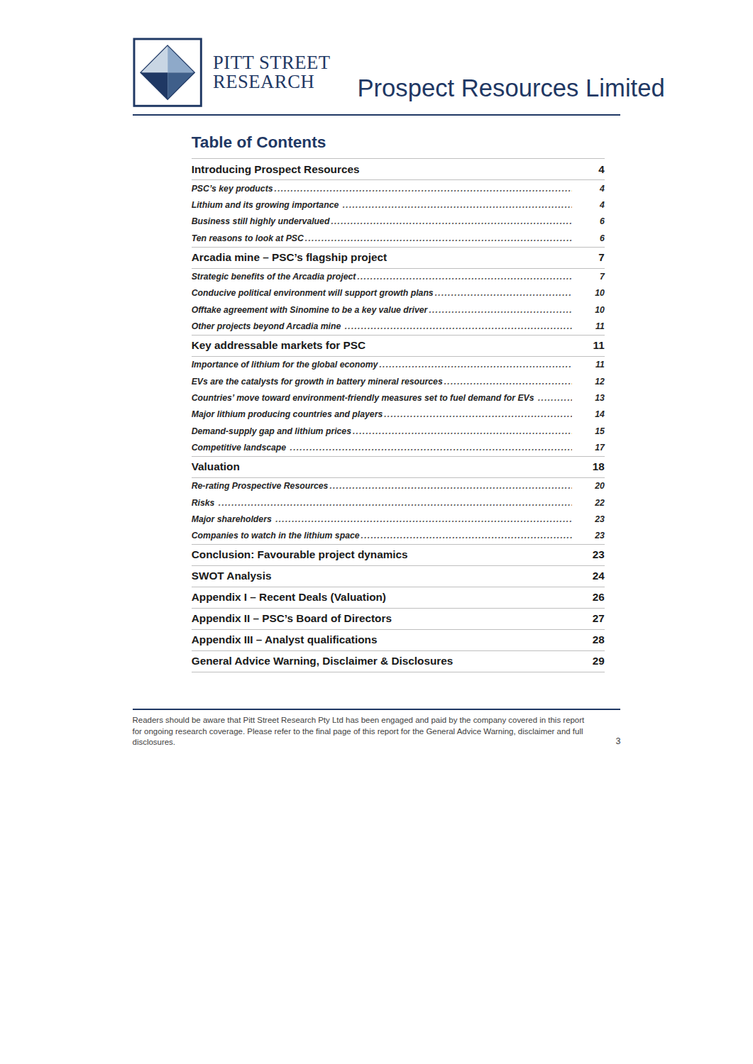PITT STREET RESEARCH
Prospect Resources Limited
Table of Contents
| Introducing Prospect Resources | 4 |
| PSC’s key products .................................................................................................................................................. | 4 |
| Lithium and its growing importance ..................................................................................................................... | 4 |
| Business still highly undervalued ......................................................................................................................... | 6 |
| Ten reasons to look at PSC ................................................................................................................................. | 6 |
| Arcadia mine – PSC’s flagship project | 7 |
| Strategic benefits of the Arcadia project .............................................................................................................. | 7 |
| Conducive political environment will support growth plans .............................................................................. | 10 |
| Offtake agreement with Sinomine to be a key value driver ................................................................................ | 10 |
| Other projects beyond Arcadia mine .................................................................................................................... | 11 |
| Key addressable markets for PSC | 11 |
| Importance of lithium for the global economy ....................................................................................................... | 11 |
| EVs are the catalysts for growth in battery mineral resources ......................................................................... | 12 |
| Countries’ move toward environment-friendly measures set to fuel demand for EVs ..................................... | 13 |
| Major lithium producing countries and players ..................................................................................................... | 14 |
| Demand-supply gap and lithium prices ................................................................................................................ | 15 |
| Competitive landscape ..................................................................................................................................... | 17 |
| Valuation | 18 |
| Re-rating Prospective Resources ......................................................................................................................... | 20 |
| Risks ....................................................................................................................................................................... | 22 |
| Major shareholders ......................................................................................................................................... | 23 |
| Companies to watch in the lithium space ............................................................................................................. | 23 |
| Conclusion: Favourable project dynamics | 23 |
| SWOT Analysis | 24 |
| Appendix I – Recent Deals (Valuation) | 26 |
| Appendix II – PSC’s Board of Directors | 27 |
| Appendix III – Analyst qualifications | 28 |
| General Advice Warning, Disclaimer & Disclosures | 29 |
Readers should be aware that Pitt Street Research Pty Ltd has been engaged and paid by the company covered in this report for ongoing research coverage. Please refer to the final page of this report for the General Advice Warning, disclaimer and full disclosures.
3